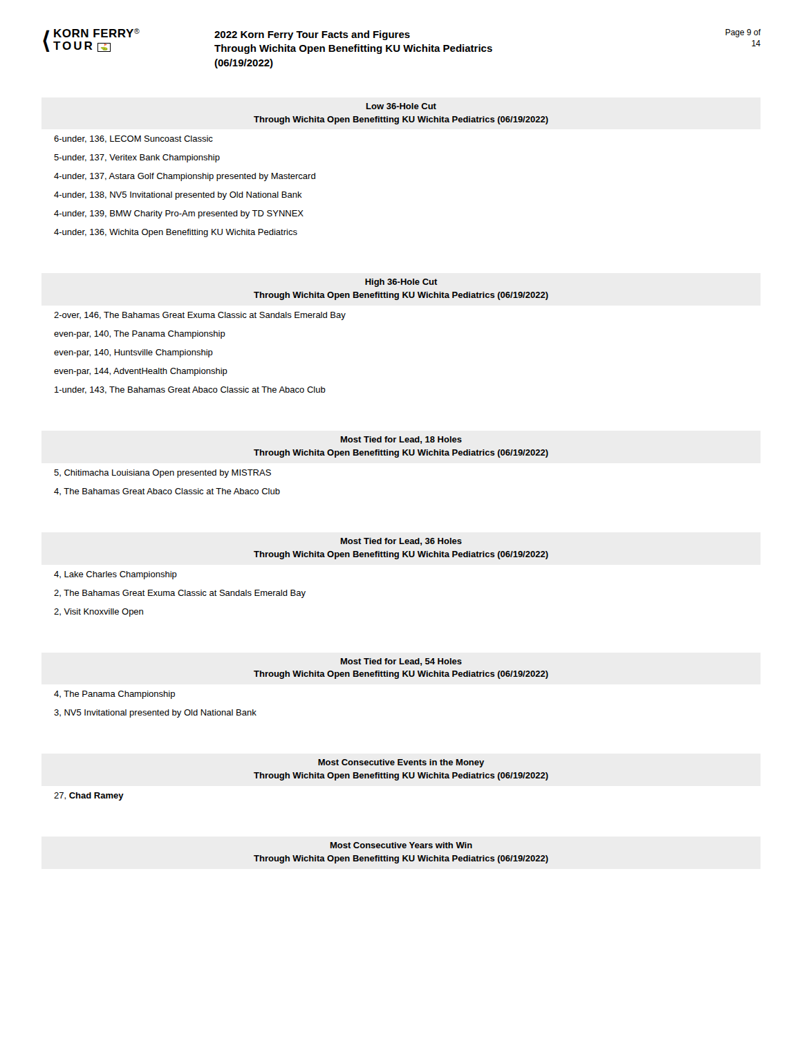⟨ KORN FERRY®
TOUR⛳
2022 Korn Ferry Tour Facts and Figures
Through Wichita Open Benefitting KU Wichita Pediatrics
(06/19/2022)
Page 9 of
14
Low 36-Hole Cut
Through Wichita Open Benefitting KU Wichita Pediatrics (06/19/2022)
6-under, 136, LECOM Suncoast Classic
5-under, 137, Veritex Bank Championship
4-under, 137, Astara Golf Championship presented by Mastercard
4-under, 138, NV5 Invitational presented by Old National Bank
4-under, 139, BMW Charity Pro-Am presented by TD SYNNEX
4-under, 136, Wichita Open Benefitting KU Wichita Pediatrics
High 36-Hole Cut
Through Wichita Open Benefitting KU Wichita Pediatrics (06/19/2022)
2-over, 146, The Bahamas Great Exuma Classic at Sandals Emerald Bay
even-par, 140, The Panama Championship
even-par, 140, Huntsville Championship
even-par, 144, AdventHealth Championship
1-under, 143, The Bahamas Great Abaco Classic at The Abaco Club
Most Tied for Lead, 18 Holes
Through Wichita Open Benefitting KU Wichita Pediatrics (06/19/2022)
5, Chitimacha Louisiana Open presented by MISTRAS
4, The Bahamas Great Abaco Classic at The Abaco Club
Most Tied for Lead, 36 Holes
Through Wichita Open Benefitting KU Wichita Pediatrics (06/19/2022)
4, Lake Charles Championship
2, The Bahamas Great Exuma Classic at Sandals Emerald Bay
2, Visit Knoxville Open
Most Tied for Lead, 54 Holes
Through Wichita Open Benefitting KU Wichita Pediatrics (06/19/2022)
4, The Panama Championship
3, NV5 Invitational presented by Old National Bank
Most Consecutive Events in the Money
Through Wichita Open Benefitting KU Wichita Pediatrics (06/19/2022)
27, Chad Ramey
Most Consecutive Years with Win
Through Wichita Open Benefitting KU Wichita Pediatrics (06/19/2022)